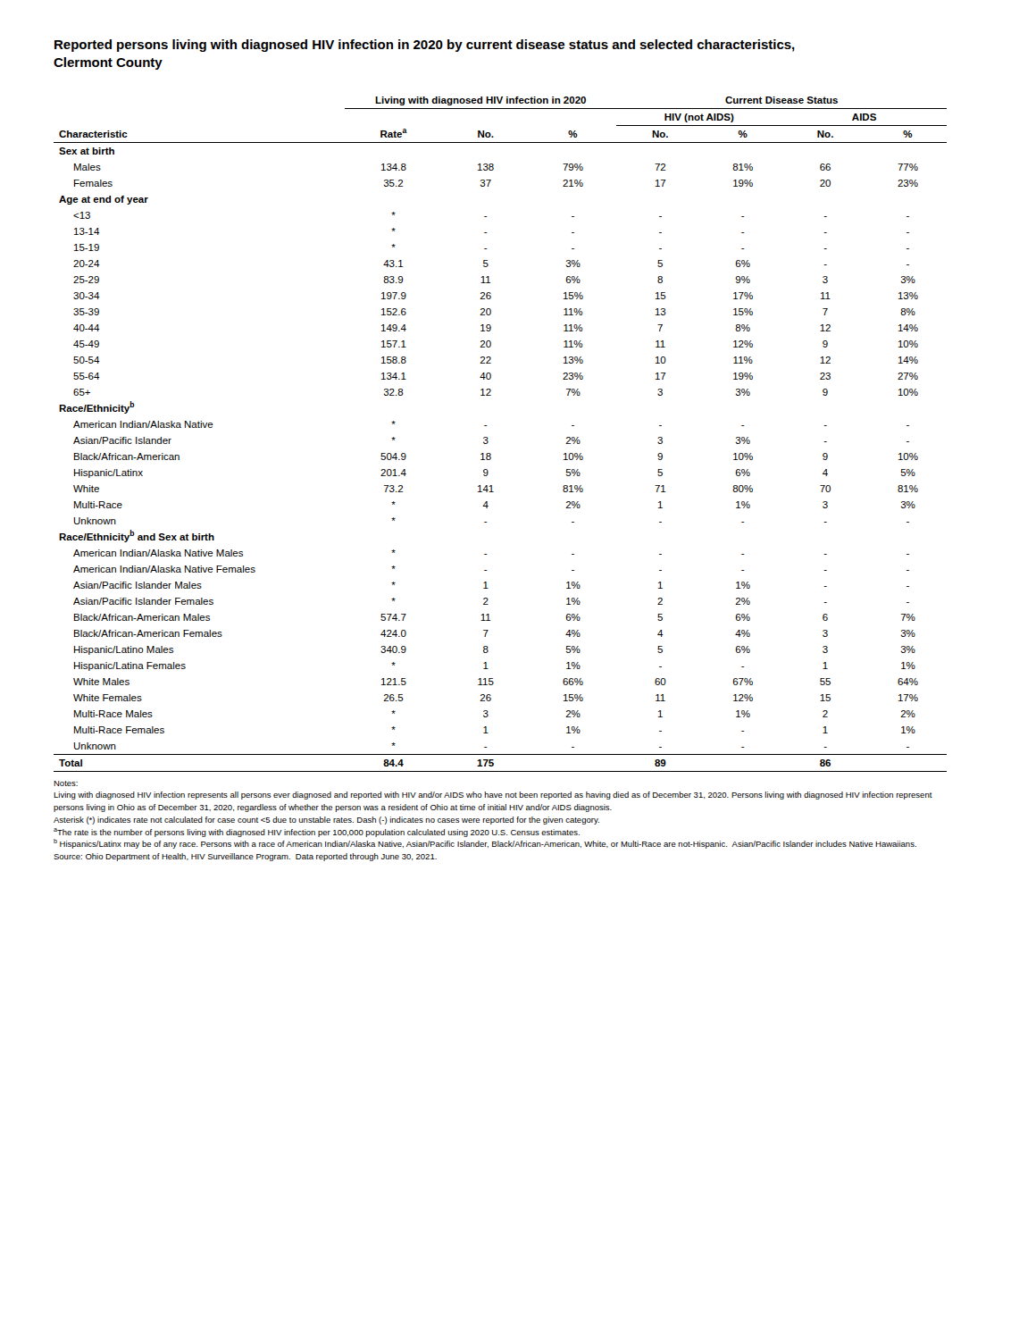Reported persons living with diagnosed HIV infection in 2020 by current disease status and selected characteristics, Clermont County
| | Living with diagnosed HIV infection in 2020 | Current Disease Status |
| --- | --- | --- |
| | | HIV (not AIDS) | AIDS |
| Characteristic | Rate a | No. | % | No. | % | No. | % |
| Sex at birth |
| Males | 134.8 | 138 | 79% | 72 | 81% | 66 | 77% |
| Females | 35.2 | 37 | 21% | 17 | 19% | 20 | 23% |
| Age at end of year |
| <13 | * | - | - | - | - | - | - |
| 13-14 | * | - | - | - | - | - | - |
| 15-19 | * | - | - | - | - | - | - |
| 20-24 | 43.1 | 5 | 3% | 5 | 6% | - | - |
| 25-29 | 83.9 | 11 | 6% | 8 | 9% | 3 | 3% |
| 30-34 | 197.9 | 26 | 15% | 15 | 17% | 11 | 13% |
| 35-39 | 152.6 | 20 | 11% | 13 | 15% | 7 | 8% |
| 40-44 | 149.4 | 19 | 11% | 7 | 8% | 12 | 14% |
| 45-49 | 157.1 | 20 | 11% | 11 | 12% | 9 | 10% |
| 50-54 | 158.8 | 22 | 13% | 10 | 11% | 12 | 14% |
| 55-64 | 134.1 | 40 | 23% | 17 | 19% | 23 | 27% |
| 65+ | 32.8 | 12 | 7% | 3 | 3% | 9 | 10% |
| Race/Ethnicity b |
| American Indian/Alaska Native | * | - | - | - | - | - | - |
| Asian/Pacific Islander | * | 3 | 2% | 3 | 3% | - | - |
| Black/African-American | 504.9 | 18 | 10% | 9 | 10% | 9 | 10% |
| Hispanic/Latinx | 201.4 | 9 | 5% | 5 | 6% | 4 | 5% |
| White | 73.2 | 141 | 81% | 71 | 80% | 70 | 81% |
| Multi-Race | * | 4 | 2% | 1 | 1% | 3 | 3% |
| Unknown | * | - | - | - | - | - | - |
| Race/Ethnicity b and Sex at birth |
| American Indian/Alaska Native Males | * | - | - | - | - | - | - |
| American Indian/Alaska Native Females | * | - | - | - | - | - | - |
| Asian/Pacific Islander Males | * | 1 | 1% | 1 | 1% | - | - |
| Asian/Pacific Islander Females | * | 2 | 1% | 2 | 2% | - | - |
| Black/African-American Males | 574.7 | 11 | 6% | 5 | 6% | 6 | 7% |
| Black/African-American Females | 424.0 | 7 | 4% | 4 | 4% | 3 | 3% |
| Hispanic/Latino Males | 340.9 | 8 | 5% | 5 | 6% | 3 | 3% |
| Hispanic/Latina Females | * | 1 | 1% | - | - | 1 | 1% |
| White Males | 121.5 | 115 | 66% | 60 | 67% | 55 | 64% |
| White Females | 26.5 | 26 | 15% | 11 | 12% | 15 | 17% |
| Multi-Race Males | * | 3 | 2% | 1 | 1% | 2 | 2% |
| Multi-Race Females | * | 1 | 1% | - | - | 1 | 1% |
| Unknown | * | - | - | - | - | - | - |
| Total | 84.4 | 175 | | 89 | | 86 | |
Notes:
Living with diagnosed HIV infection represents all persons ever diagnosed and reported with HIV and/or AIDS who have not been reported as having died as of December 31, 2020. Persons living with diagnosed HIV infection represent persons living in Ohio as of December 31, 2020, regardless of whether the person was a resident of Ohio at time of initial HIV and/or AIDS diagnosis.
Asterisk (*) indicates rate not calculated for case count <5 due to unstable rates. Dash (-) indicates no cases were reported for the given category.
aThe rate is the number of persons living with diagnosed HIV infection per 100,000 population calculated using 2020 U.S. Census estimates.
b Hispanics/Latinx may be of any race. Persons with a race of American Indian/Alaska Native, Asian/Pacific Islander, Black/African-American, White, or Multi-Race are not-Hispanic. Asian/Pacific Islander includes Native Hawaiians.
Source: Ohio Department of Health, HIV Surveillance Program. Data reported through June 30, 2021.